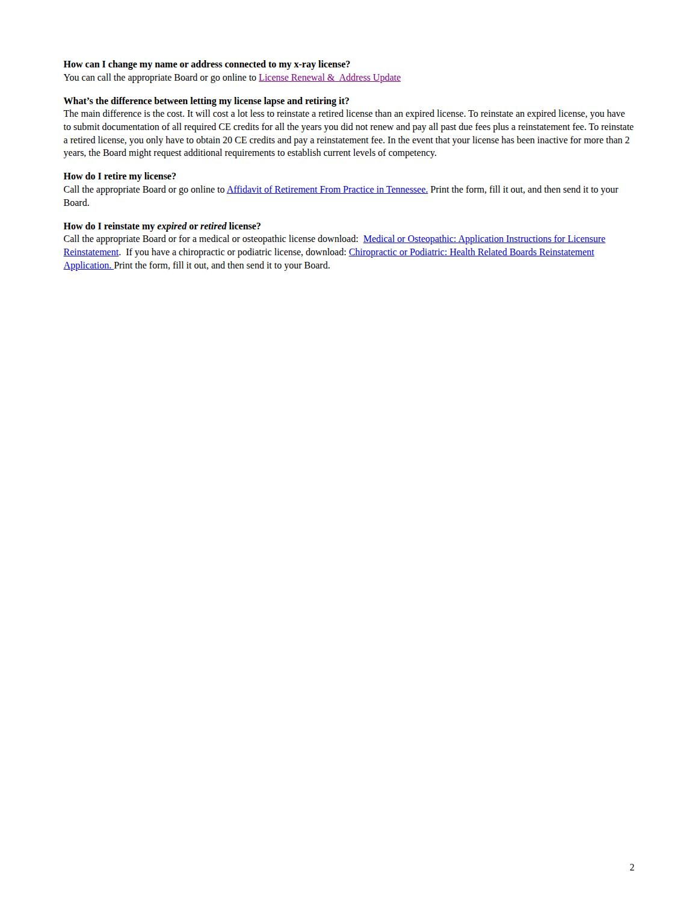How can I change my name or address connected to my x-ray license?
You can call the appropriate Board or go online to License Renewal & Address Update
What’s the difference between letting my license lapse and retiring it?
The main difference is the cost. It will cost a lot less to reinstate a retired license than an expired license. To reinstate an expired license, you have to submit documentation of all required CE credits for all the years you did not renew and pay all past due fees plus a reinstatement fee. To reinstate a retired license, you only have to obtain 20 CE credits and pay a reinstatement fee. In the event that your license has been inactive for more than 2 years, the Board might request additional requirements to establish current levels of competency.
How do I retire my license?
Call the appropriate Board or go online to Affidavit of Retirement From Practice in Tennessee. Print the form, fill it out, and then send it to your Board.
How do I reinstate my expired or retired license?
Call the appropriate Board or for a medical or osteopathic license download: Medical or Osteopathic: Application Instructions for Licensure Reinstatement. If you have a chiropractic or podiatric license, download: Chiropractic or Podiatric: Health Related Boards Reinstatement Application. Print the form, fill it out, and then send it to your Board.
2